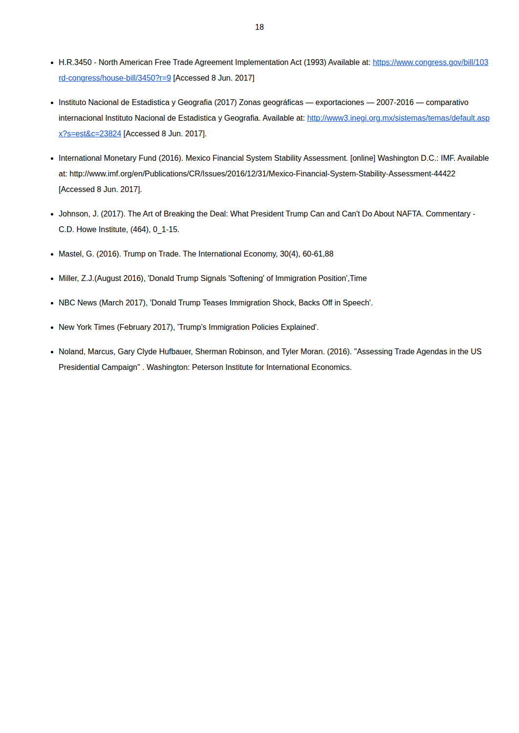18
H.R.3450 - North American Free Trade Agreement Implementation Act (1993) Available at: https://www.congress.gov/bill/103rd-congress/house-bill/3450?r=9 [Accessed 8 Jun. 2017]
Instituto Nacional de Estadistica y Geografia (2017) Zonas geográficas — exportaciones — 2007-2016 — comparativo internacional Instituto Nacional de Estadistica y Geografia. Available at: http://www3.inegi.org.mx/sistemas/temas/default.aspx?s=est&c=23824 [Accessed 8 Jun. 2017].
International Monetary Fund (2016). Mexico Financial System Stability Assessment. [online] Washington D.C.: IMF. Available at: http://www.imf.org/en/Publications/CR/Issues/2016/12/31/Mexico-Financial-System-Stability-Assessment-44422 [Accessed 8 Jun. 2017].
Johnson, J. (2017). The Art of Breaking the Deal: What President Trump Can and Can't Do About NAFTA. Commentary - C.D. Howe Institute, (464), 0_1-15.
Mastel, G. (2016). Trump on Trade. The International Economy, 30(4), 60-61,88
Miller, Z.J.(August 2016), 'Donald Trump Signals 'Softening' of Immigration Position',Time
NBC News (March 2017), 'Donald Trump Teases Immigration Shock, Backs Off in Speech'.
New York Times (February 2017), 'Trump's Immigration Policies Explained'.
Noland, Marcus, Gary Clyde Hufbauer, Sherman Robinson, and Tyler Moran. (2016). "Assessing Trade Agendas in the US Presidential Campaign" . Washington: Peterson Institute for International Economics.